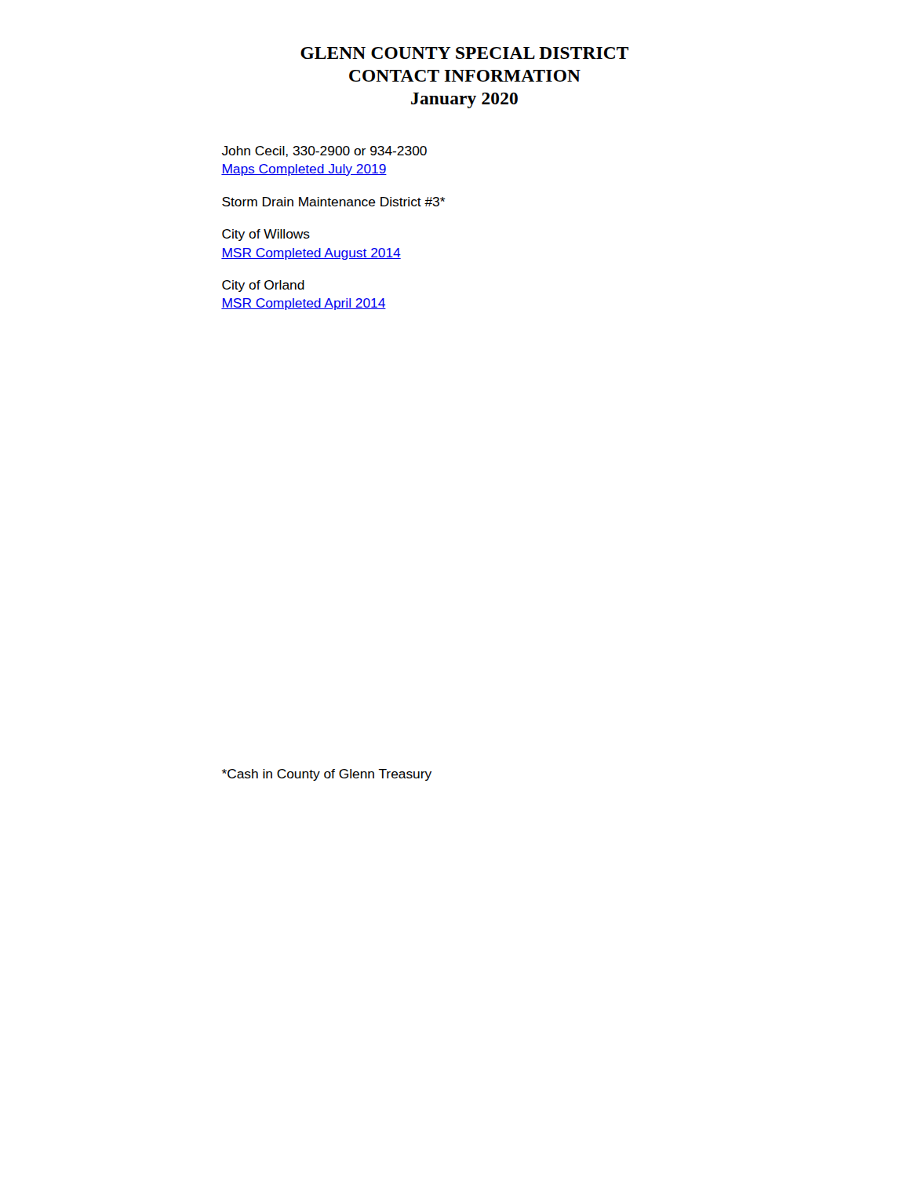GLENN COUNTY SPECIAL DISTRICT CONTACT INFORMATION January 2020
John Cecil, 330-2900 or 934-2300
Maps Completed July 2019
Storm Drain Maintenance District #3*
City of Willows
MSR Completed August 2014
City of Orland
MSR Completed April 2014
*Cash in County of Glenn Treasury